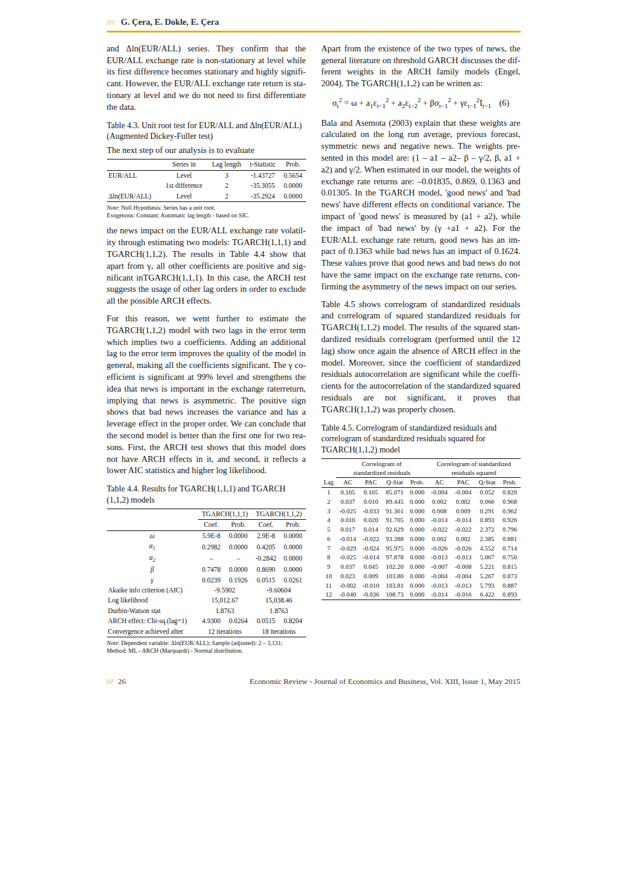/// G. Çera, E. Dokle, E. Çera
and Δln(EUR/ALL) series. They confirm that the EUR/ALL exchange rate is non-stationary at level while its first difference becomes stationary and highly significant. However, the EUR/ALL exchange rate return is stationary at level and we do not need to first differentiate the data.
Table 4.3. Unit root test for EUR/ALL and Δln(EUR/ALL) (Augmented Dickey-Fuller test)
The next step of our analysis is to evaluate
| | Series in | Lag length | t-Statistic | Prob. |
| --- | --- | --- | --- | --- |
| EUR/ALL | Level | 3 | -1.43727 | 0.5654 |
| | 1st difference | 2 | -35.3055 | 0.0000 |
| Δln(EUR/ALL) | Level | 2 | -35.2924 | 0.0000 |
Note: Null Hypothesis: Series has a unit root;
Exogenous: Constant; Automatic lag length - based on SIC.
the news impact on the EUR/ALL exchange rate volatility through estimating two models: TGARCH(1,1,1) and TGARCH(1,1,2). The results in Table 4.4 show that apart from γ, all other coefficients are positive and significant inTGARCH(1,1,1). In this case, the ARCH test suggests the usage of other lag orders in order to exclude all the possible ARCH effects.
For this reason, we went further to estimate the TGARCH(1,1,2) model with two lags in the error term which implies two a coefficients. Adding an additional lag to the error term improves the quality of the model in general, making all the coefficients significant. The γ coefficient is significant at 99% level and strengthens the idea that news is important in the exchange raterreturn, implying that news is asymmetric. The positive sign shows that bad news increases the variance and has a leverage effect in the proper order. We can conclude that the second model is better than the first one for two reasons. First, the ARCH test shows that this model does not have ARCH effects in it, and second, it reflects a lower AIC statistics and higher log likelihood.
Table 4.4. Results for TGARCH(1,1,1) and TGARCH (1,1,2) models
| | TGARCH(1,1,1) | TGARCH(1,1,2) |
| --- | --- | --- |
| | Coef. | Prob. | Coef. | Prob. |
| ω | 5.9E-8 | 0.0000 | 2.9E-8 | 0.0000 |
| α 1 | 0.2982 | 0.0000 | 0.4205 | 0.0000 |
| α 2 | – | – | -0.2842 | 0.0000 |
| β | 0.7478 | 0.0000 | 0.8690 | 0.0000 |
| γ | 0.0239 | 0.1926 | 0.0515 | 0.0261 |
| Akaike info criterion (AIC) | -9.5902 | -9.60604 |
| Log likelihood | 15,012.67 | 15,038.46 |
| Durbin-Watson stat | 1.8763 | 1.8763 |
| ARCH effect: Chi-sq.(lag=1) | 4.9300 | 0.0264 | 0.0515 | 0.8204 |
| Convergence achieved after | 12 iterations | 18 iterations |
Note: Dependent variable: Δln(EUR/ALL); Sample (adjusted): 2 – 3,131;
Method: ML - ARCH (Marquardt) - Normal distribution.
Apart from the existence of the two types of news, the general literature on threshold GARCH discusses the different weights in the ARCH family models (Engel, 2004). The TGARCH(1,1,2) can be written as:
σt 2 = ω + a1εt−12 + a2εt−22 + βσt−12 + γεt−12 It−1 (6)
Bala and Asemota (2003) explain that these weights are calculated on the long run average, previous forecast, symmetric news and negative news. The weights presented in this model are: (1 – a1 – a2– β – γ/2, β, a1 + a2) and γ/2. When estimated in our model, the weights of exchange rate returns are: –0.01835, 0.869, 0.1363 and 0.01305. In the TGARCH model, 'good news' and 'bad news' have different effects on conditional variance. The impact of 'good news' is measured by (a1 + a2), while the impact of 'bad news' by (γ +a1 + a2). For the EUR/ALL exchange rate return, good news has an impact of 0.1363 while bad news has an impact of 0.1624. These values prove that good news and bad news do not have the same impact on the exchange rate returns, confirming the asymmetry of the news impact on our series.
Table 4.5 shows correlogram of standardized residuals and correlogram of squared standardized residuals for TGARCH(1,1,2) model. The results of the squared standardized residuals correlogram (performed until the 12 lag) show once again the absence of ARCH effect in the model. Moreover, since the coefficient of standardized residuals autocorrelation are significant while the coefficients for the autocorrelation of the standardized squared residuals are not significant, it proves that TGARCH(1,1,2) was properly chosen.
Table 4.5. Correlogram of standardized residuals and correlogram of standardized residuals squared for TGARCH(1,1,2) model
| | Correlogram of standardized residuals | Correlogram of standardized residuals squared |
| --- | --- | --- |
| Lag | AC | PAC | Q-Stat | Prob. | AC | PAC | Q-Stat | Prob. |
| 1 | 0.165 | 0.165 | 85.071 | 0.000 | -0.004 | -0.004 | 0.052 | 0.820 |
| 2 | 0.037 | 0.010 | 89.445 | 0.000 | 0.002 | 0.002 | 0.066 | 0.968 |
| 3 | -0.025 | -0.033 | 91.361 | 0.000 | 0.008 | 0.009 | 0.291 | 0.962 |
| 4 | 0.010 | 0.020 | 91.705 | 0.000 | -0.014 | -0.014 | 0.893 | 0.926 |
| 5 | 0.017 | 0.014 | 92.629 | 0.000 | -0.022 | -0.022 | 2.372 | 0.796 |
| 6 | -0.014 | -0.022 | 93.288 | 0.000 | 0.002 | 0.002 | 2.385 | 0.881 |
| 7 | -0.029 | -0.024 | 95.975 | 0.000 | -0.026 | -0.026 | 4.552 | 0.714 |
| 8 | -0.025 | -0.014 | 97.878 | 0.000 | -0.013 | -0.013 | 5.067 | 0.750 |
| 9 | 0.037 | 0.045 | 102.20 | 0.000 | -0.007 | -0.008 | 5.221 | 0.815 |
| 10 | 0.023 | 0.009 | 103.80 | 0.000 | -0.004 | -0.004 | 5.267 | 0.873 |
| 11 | -0.002 | -0.010 | 103.81 | 0.000 | -0.013 | -0.013 | 5.793 | 0.887 |
| 12 | -0.040 | -0.036 | 108.73 | 0.000 | -0.014 | -0.016 | 6.422 | 0.893 |
/// 26 Economic Review - Journal of Economics and Business, Vol. XIII, Issue 1, May 2015